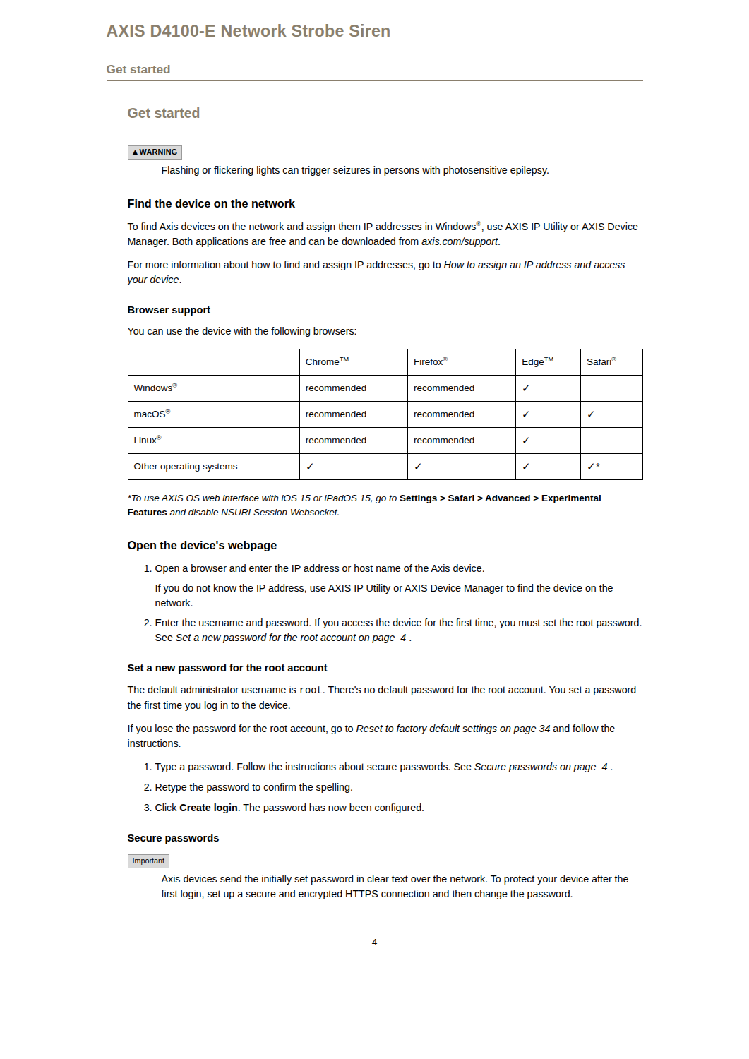AXIS D4100-E Network Strobe Siren
Get started
Get started
▲WARNING
Flashing or flickering lights can trigger seizures in persons with photosensitive epilepsy.
Find the device on the network
To find Axis devices on the network and assign them IP addresses in Windows®, use AXIS IP Utility or AXIS Device Manager. Both applications are free and can be downloaded from axis.com/support.
For more information about how to find and assign IP addresses, go to How to assign an IP address and access your device.
Browser support
You can use the device with the following browsers:
| | Chrome TM | Firefox ® | Edge TM | Safari ® |
| --- | --- | --- | --- | --- |
| Windows ® | recommended | recommended | ✓ | |
| macOS ® | recommended | recommended | ✓ | ✓ |
| Linux ® | recommended | recommended | ✓ | |
| Other operating systems | ✓ | ✓ | ✓ | ✓* |
*To use AXIS OS web interface with iOS 15 or iPadOS 15, go to Settings > Safari > Advanced > Experimental Features and disable NSURLSession Websocket.
Open the device's webpage
Open a browser and enter the IP address or host name of the Axis device.
If you do not know the IP address, use AXIS IP Utility or AXIS Device Manager to find the device on the network.
Enter the username and password. If you access the device for the first time, you must set the root password. See Set a new password for the root account on page 4 .
Set a new password for the root account
The default administrator username is root. There's no default password for the root account. You set a password the first time you log in to the device.
If you lose the password for the root account, go to Reset to factory default settings on page 34 and follow the instructions.
Type a password. Follow the instructions about secure passwords. See Secure passwords on page 4 .
Retype the password to confirm the spelling.
Click Create login. The password has now been configured.
Secure passwords
Important
Axis devices send the initially set password in clear text over the network. To protect your device after the first login, set up a secure and encrypted HTTPS connection and then change the password.
4